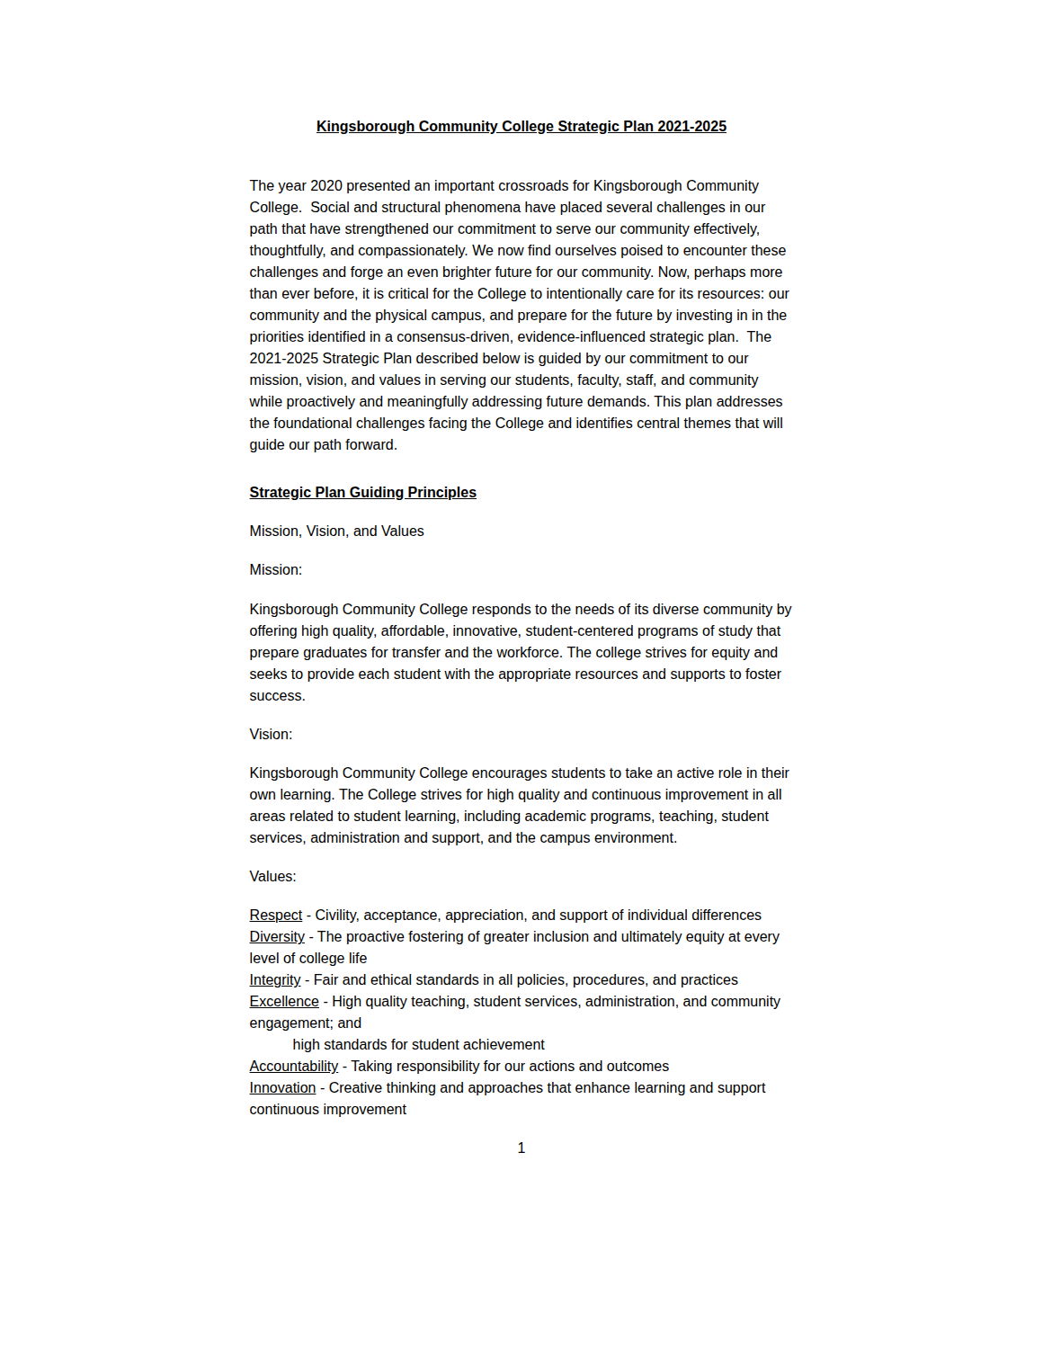Kingsborough Community College Strategic Plan 2021-2025
The year 2020 presented an important crossroads for Kingsborough Community College. Social and structural phenomena have placed several challenges in our path that have strengthened our commitment to serve our community effectively, thoughtfully, and compassionately. We now find ourselves poised to encounter these challenges and forge an even brighter future for our community. Now, perhaps more than ever before, it is critical for the College to intentionally care for its resources: our community and the physical campus, and prepare for the future by investing in in the priorities identified in a consensus-driven, evidence-influenced strategic plan. The 2021-2025 Strategic Plan described below is guided by our commitment to our mission, vision, and values in serving our students, faculty, staff, and community while proactively and meaningfully addressing future demands. This plan addresses the foundational challenges facing the College and identifies central themes that will guide our path forward.
Strategic Plan Guiding Principles
Mission, Vision, and Values
Mission:
Kingsborough Community College responds to the needs of its diverse community by offering high quality, affordable, innovative, student-centered programs of study that prepare graduates for transfer and the workforce. The college strives for equity and seeks to provide each student with the appropriate resources and supports to foster success.
Vision:
Kingsborough Community College encourages students to take an active role in their own learning. The College strives for high quality and continuous improvement in all areas related to student learning, including academic programs, teaching, student services, administration and support, and the campus environment.
Values:
Respect - Civility, acceptance, appreciation, and support of individual differences
Diversity - The proactive fostering of greater inclusion and ultimately equity at every level of college life
Integrity - Fair and ethical standards in all policies, procedures, and practices
Excellence - High quality teaching, student services, administration, and community engagement; and
high standards for student achievement
Accountability - Taking responsibility for our actions and outcomes
Innovation - Creative thinking and approaches that enhance learning and support continuous improvement
1